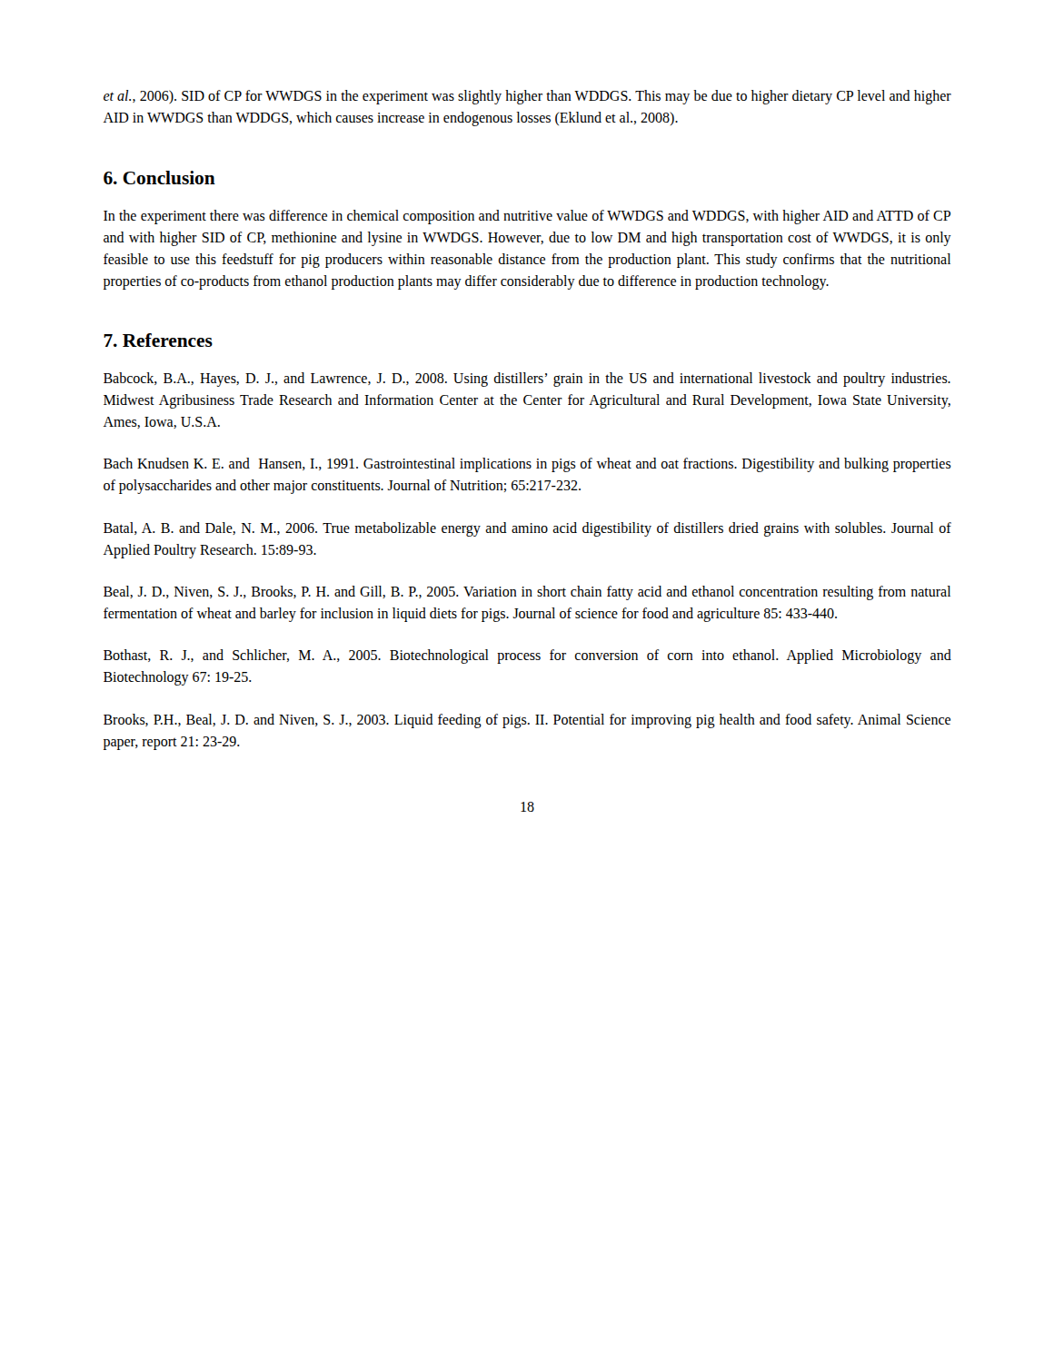et al., 2006). SID of CP for WWDGS in the experiment was slightly higher than WDDGS. This may be due to higher dietary CP level and higher AID in WWDGS than WDDGS, which causes increase in endogenous losses (Eklund et al., 2008).
6. Conclusion
In the experiment there was difference in chemical composition and nutritive value of WWDGS and WDDGS, with higher AID and ATTD of CP and with higher SID of CP, methionine and lysine in WWDGS. However, due to low DM and high transportation cost of WWDGS, it is only feasible to use this feedstuff for pig producers within reasonable distance from the production plant. This study confirms that the nutritional properties of co-products from ethanol production plants may differ considerably due to difference in production technology.
7. References
Babcock, B.A., Hayes, D. J., and Lawrence, J. D., 2008. Using distillers’ grain in the US and international livestock and poultry industries. Midwest Agribusiness Trade Research and Information Center at the Center for Agricultural and Rural Development, Iowa State University, Ames, Iowa, U.S.A.
Bach Knudsen K. E. and Hansen, I., 1991. Gastrointestinal implications in pigs of wheat and oat fractions. Digestibility and bulking properties of polysaccharides and other major constituents. Journal of Nutrition; 65:217-232.
Batal, A. B. and Dale, N. M., 2006. True metabolizable energy and amino acid digestibility of distillers dried grains with solubles. Journal of Applied Poultry Research. 15:89-93.
Beal, J. D., Niven, S. J., Brooks, P. H. and Gill, B. P., 2005. Variation in short chain fatty acid and ethanol concentration resulting from natural fermentation of wheat and barley for inclusion in liquid diets for pigs. Journal of science for food and agriculture 85: 433-440.
Bothast, R. J., and Schlicher, M. A., 2005. Biotechnological process for conversion of corn into ethanol. Applied Microbiology and Biotechnology 67: 19-25.
Brooks, P.H., Beal, J. D. and Niven, S. J., 2003. Liquid feeding of pigs. II. Potential for improving pig health and food safety. Animal Science paper, report 21: 23-29.
18